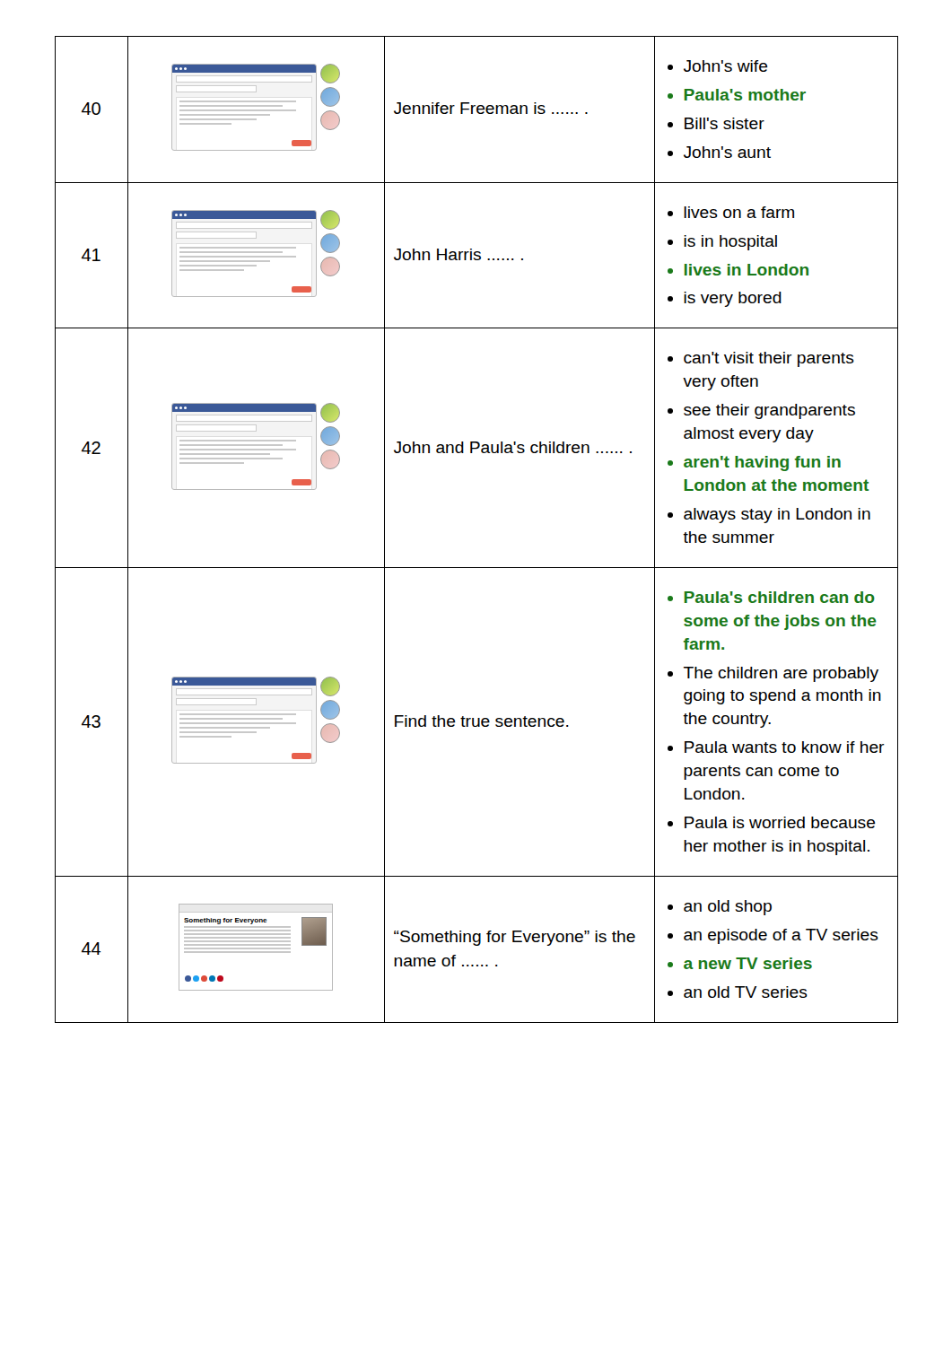| 40 | | Jennifer Freeman is ...... . | John's wife Paula's mother Bill's sister John's aunt |
| 41 | | John Harris ...... . | lives on a farm is in hospital lives in London is very bored |
| 42 | | John and Paula's children ...... . | can't visit their parents very often see their grandparents almost every day aren't having fun in London at the moment always stay in London in the summer |
| 43 | | Find the true sentence. | Paula's children can do some of the jobs on the farm. The children are probably going to spend a month in the country. Paula wants to know if her parents can come to London. Paula is worried because her mother is in hospital. |
| 44 | Something for Everyone | “Something for Everyone” is the name of ...... . | an old shop an episode of a TV series a new TV series an old TV series |